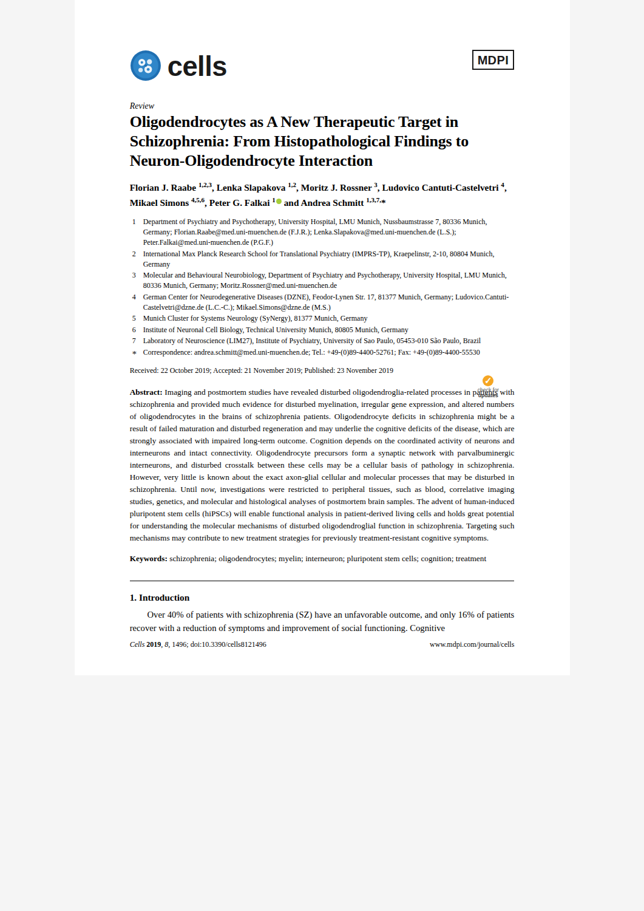cells
MDPI
Review
Oligodendrocytes as A New Therapeutic Target in Schizophrenia: From Histopathological Findings to Neuron-Oligodendrocyte Interaction
Florian J. Raabe 1,2,3, Lenka Slapakova 1,2, Moritz J. Rossner 3, Ludovico Cantuti-Castelvetri 4, Mikael Simons 4,5,6, Peter G. Falkai 1 and Andrea Schmitt 1,3,7,*
Department of Psychiatry and Psychotherapy, University Hospital, LMU Munich, Nussbaumstrasse 7, 80336 Munich, Germany; Florian.Raabe@med.uni-muenchen.de (F.J.R.); Lenka.Slapakova@med.uni-muenchen.de (L.S.); Peter.Falkai@med.uni-muenchen.de (P.G.F.)
International Max Planck Research School for Translational Psychiatry (IMPRS-TP), Kraepelinstr, 2-10, 80804 Munich, Germany
Molecular and Behavioural Neurobiology, Department of Psychiatry and Psychotherapy, University Hospital, LMU Munich, 80336 Munich, Germany; Moritz.Rossner@med.uni-muenchen.de
German Center for Neurodegenerative Diseases (DZNE), Feodor-Lynen Str. 17, 81377 Munich, Germany; Ludovico.Cantuti-Castelvetri@dzne.de (L.C.-C.); Mikael.Simons@dzne.de (M.S.)
Munich Cluster for Systems Neurology (SyNergy), 81377 Munich, Germany
Institute of Neuronal Cell Biology, Technical University Munich, 80805 Munich, Germany
Laboratory of Neuroscience (LIM27), Institute of Psychiatry, University of Sao Paulo, 05453-010 São Paulo, Brazil
Correspondence: andrea.schmitt@med.uni-muenchen.de; Tel.: +49-(0)89-4400-52761; Fax: +49-(0)89-4400-55530
Received: 22 October 2019; Accepted: 21 November 2019; Published: 23 November 2019
✓ check for
updates
Abstract: Imaging and postmortem studies have revealed disturbed oligodendroglia-related processes in patients with schizophrenia and provided much evidence for disturbed myelination, irregular gene expression, and altered numbers of oligodendrocytes in the brains of schizophrenia patients. Oligodendrocyte deficits in schizophrenia might be a result of failed maturation and disturbed regeneration and may underlie the cognitive deficits of the disease, which are strongly associated with impaired long-term outcome. Cognition depends on the coordinated activity of neurons and interneurons and intact connectivity. Oligodendrocyte precursors form a synaptic network with parvalbuminergic interneurons, and disturbed crosstalk between these cells may be a cellular basis of pathology in schizophrenia. However, very little is known about the exact axon-glial cellular and molecular processes that may be disturbed in schizophrenia. Until now, investigations were restricted to peripheral tissues, such as blood, correlative imaging studies, genetics, and molecular and histological analyses of postmortem brain samples. The advent of human-induced pluripotent stem cells (hiPSCs) will enable functional analysis in patient-derived living cells and holds great potential for understanding the molecular mechanisms of disturbed oligodendroglial function in schizophrenia. Targeting such mechanisms may contribute to new treatment strategies for previously treatment-resistant cognitive symptoms.
Keywords: schizophrenia; oligodendrocytes; myelin; interneuron; pluripotent stem cells; cognition; treatment
1. Introduction
Over 40% of patients with schizophrenia (SZ) have an unfavorable outcome, and only 16% of patients recover with a reduction of symptoms and improvement of social functioning. Cognitive
Cells 2019, 8, 1496; doi:10.3390/cells8121496
www.mdpi.com/journal/cells